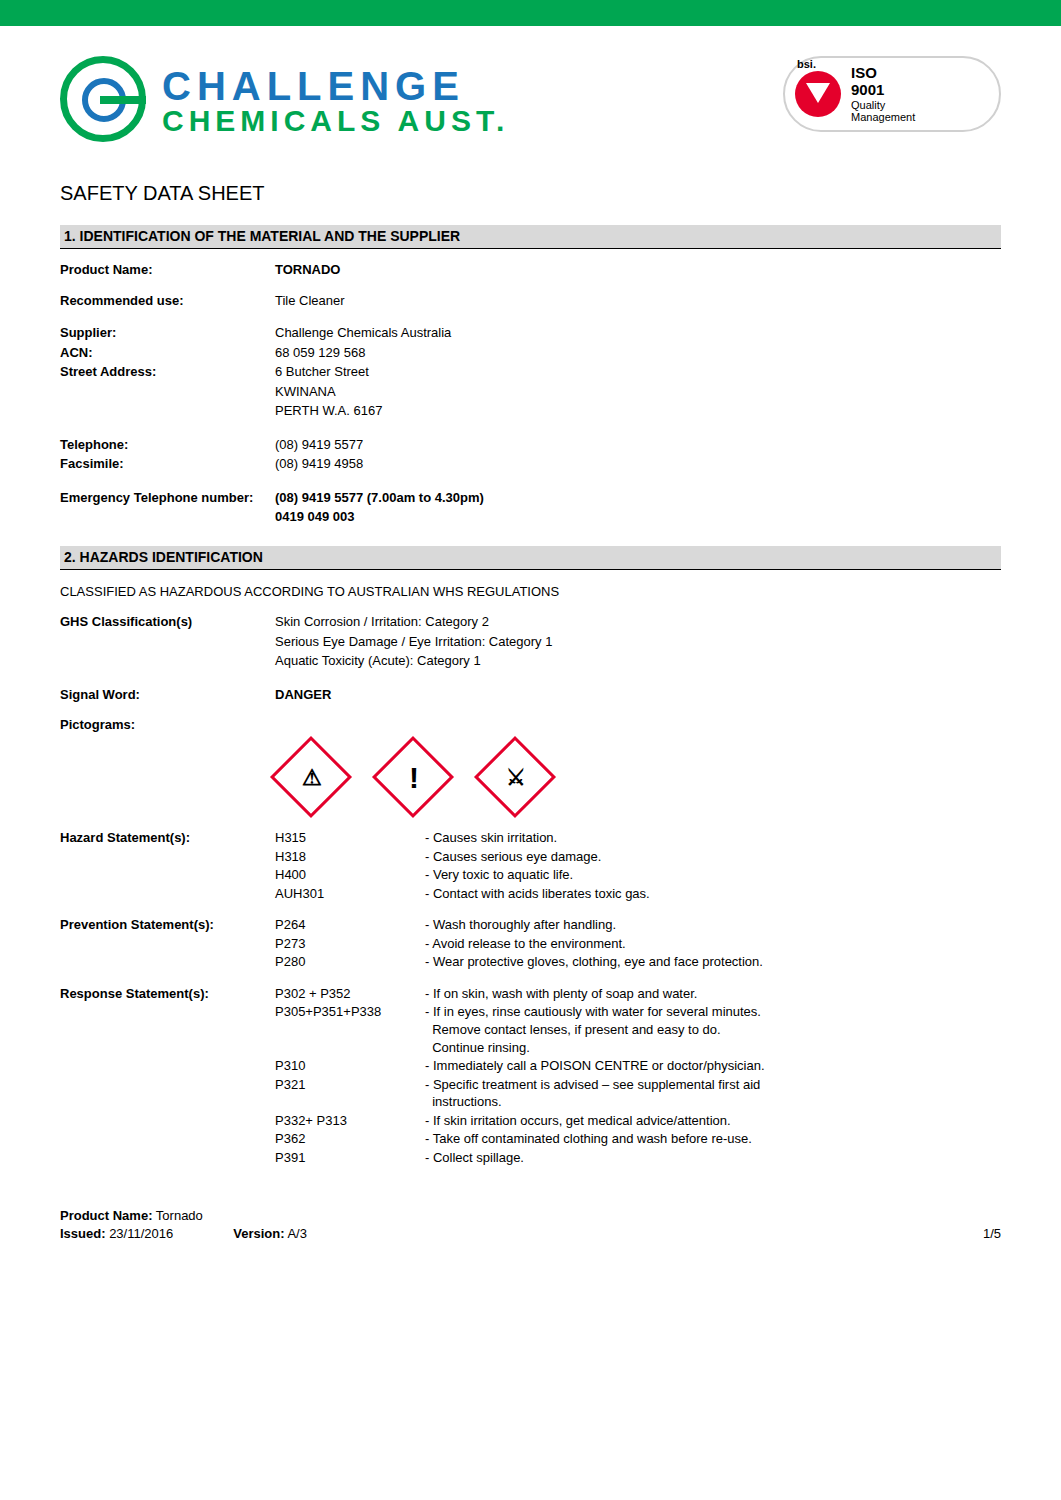CHALLENGE
CHEMICALS AUST.
ISO
9001
Quality
Management
SAFETY DATA SHEET
1. IDENTIFICATION OF THE MATERIAL AND THE SUPPLIER
| Product Name: | TORNADO |
| Recommended use: | Tile Cleaner |
| Supplier: | Challenge Chemicals Australia |
| ACN: | 68 059 129 568 |
| Street Address: | 6 Butcher Street |
| | KWINANA |
| | PERTH W.A. 6167 |
| Telephone: | (08) 9419 5577 |
| Facsimile: | (08) 9419 4958 |
| Emergency Telephone number: | (08) 9419 5577 (7.00am to 4.30pm) |
| | 0419 049 003 |
2. HAZARDS IDENTIFICATION
CLASSIFIED AS HAZARDOUS ACCORDING TO AUSTRALIAN WHS REGULATIONS
| GHS Classification(s) | Skin Corrosion / Irritation: Category 2 |
| | Serious Eye Damage / Eye Irritation: Category 1 |
| | Aquatic Toxicity (Acute): Category 1 |
| Signal Word: | DANGER |
| Pictograms: | |
⚠
!
⚔
| Hazard Statement(s): | H315 | - Causes skin irritation. |
| | H318 | - Causes serious eye damage. |
| | H400 | - Very toxic to aquatic life. |
| | AUH301 | - Contact with acids liberates toxic gas. |
| Prevention Statement(s): | P264 | - Wash thoroughly after handling. |
| | P273 | - Avoid release to the environment. |
| | P280 | - Wear protective gloves, clothing, eye and face protection. |
| Response Statement(s): | P302 + P352 | - If on skin, wash with plenty of soap and water. |
| | P305+P351+P338 | - If in eyes, rinse cautiously with water for several minutes. Remove contact lenses, if present and easy to do. Continue rinsing. |
| | P310 | - Immediately call a POISON CENTRE or doctor/physician. |
| | P321 | - Specific treatment is advised – see supplemental first aid instructions. |
| | P332+ P313 | - If skin irritation occurs, get medical advice/attention. |
| | P362 | - Take off contaminated clothing and wash before re-use. |
| | P391 | - Collect spillage. |
Product Name: Tornado
Issued: 23/11/2016 Version: A/3
1/5